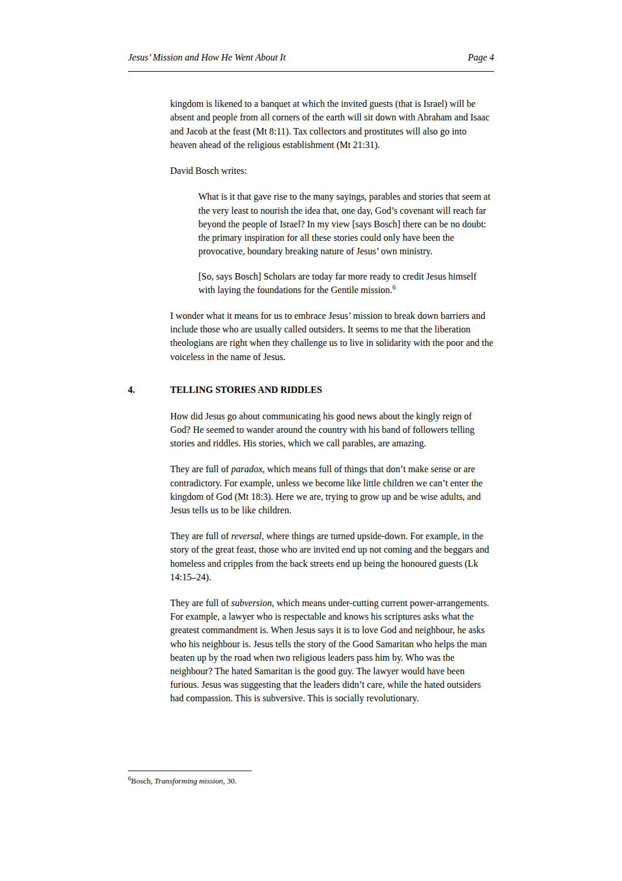Jesus’ Mission and How He Went About It Page 4
kingdom is likened to a banquet at which the invited guests (that is Israel) will be absent and people from all corners of the earth will sit down with Abraham and Isaac and Jacob at the feast (Mt 8:11). Tax collectors and prostitutes will also go into heaven ahead of the religious establishment (Mt 21:31).
David Bosch writes:
What is it that gave rise to the many sayings, parables and stories that seem at the very least to nourish the idea that, one day, God’s covenant will reach far beyond the people of Israel? In my view [says Bosch] there can be no doubt: the primary inspiration for all these stories could only have been the provocative, boundary breaking nature of Jesus’ own ministry.
[So, says Bosch] Scholars are today far more ready to credit Jesus himself with laying the foundations for the Gentile mission.6
I wonder what it means for us to embrace Jesus’ mission to break down barriers and include those who are usually called outsiders. It seems to me that the liberation theologians are right when they challenge us to live in solidarity with the poor and the voiceless in the name of Jesus.
4. Telling Stories and Riddles
How did Jesus go about communicating his good news about the kingly reign of God? He seemed to wander around the country with his band of followers telling stories and riddles. His stories, which we call parables, are amazing.
They are full of paradox, which means full of things that don’t make sense or are contradictory. For example, unless we become like little children we can’t enter the kingdom of God (Mt 18:3). Here we are, trying to grow up and be wise adults, and Jesus tells us to be like children.
They are full of reversal, where things are turned upside-down. For example, in the story of the great feast, those who are invited end up not coming and the beggars and homeless and cripples from the back streets end up being the honoured guests (Lk 14:15–24).
They are full of subversion, which means under-cutting current power-arrangements. For example, a lawyer who is respectable and knows his scriptures asks what the greatest commandment is. When Jesus says it is to love God and neighbour, he asks who his neighbour is. Jesus tells the story of the Good Samaritan who helps the man beaten up by the road when two religious leaders pass him by. Who was the neighbour? The hated Samaritan is the good guy. The lawyer would have been furious. Jesus was suggesting that the leaders didn’t care, while the hated outsiders had compassion. This is subversive. This is socially revolutionary.
6Bosch, Transforming mission, 30.